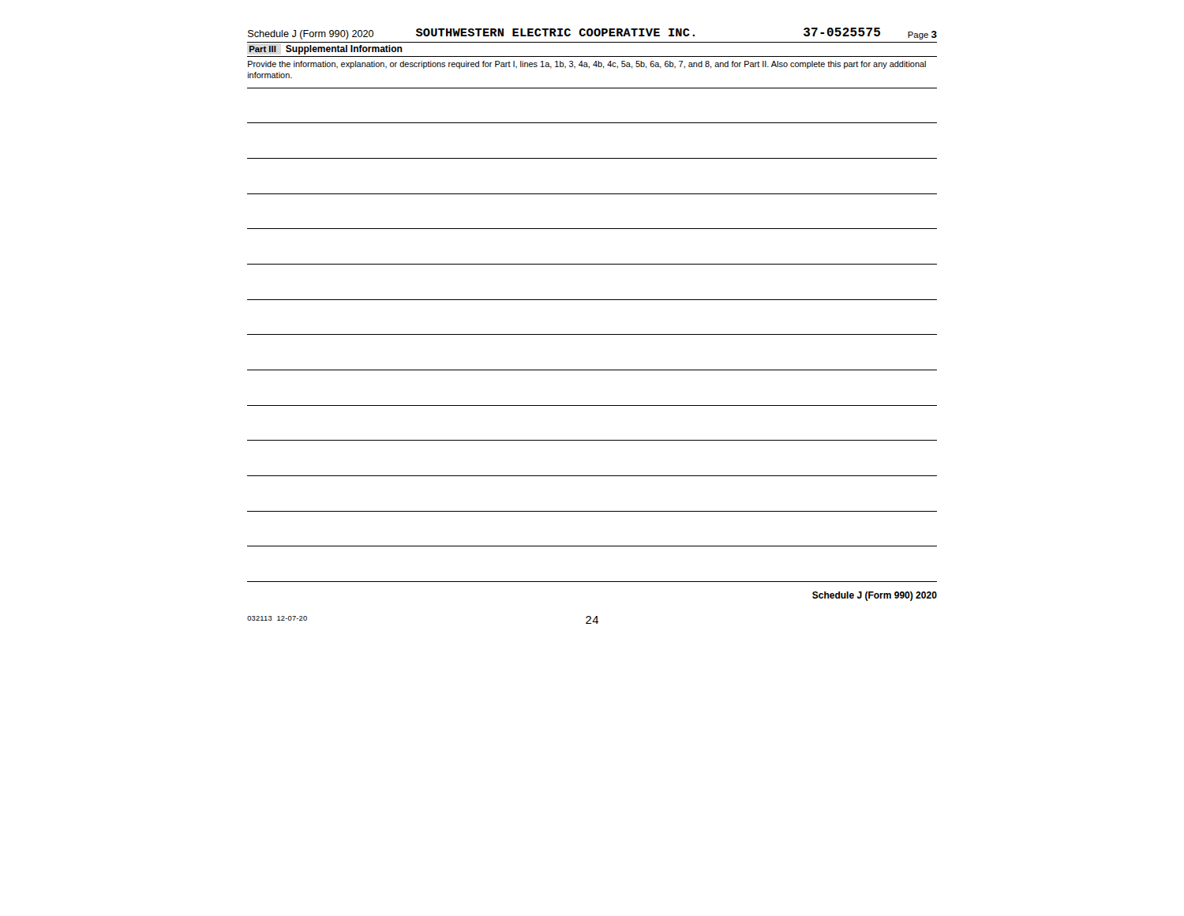Schedule J (Form 990) 2020
SOUTHWESTERN ELECTRIC COOPERATIVE INC.
37-0525575
Page 3
Part III Supplemental Information
Provide the information, explanation, or descriptions required for Part I, lines 1a, 1b, 3, 4a, 4b, 4c, 5a, 5b, 6a, 6b, 7, and 8, and for Part II. Also complete this part for any additional information.
Schedule J (Form 990) 2020
032113 12-07-20
24